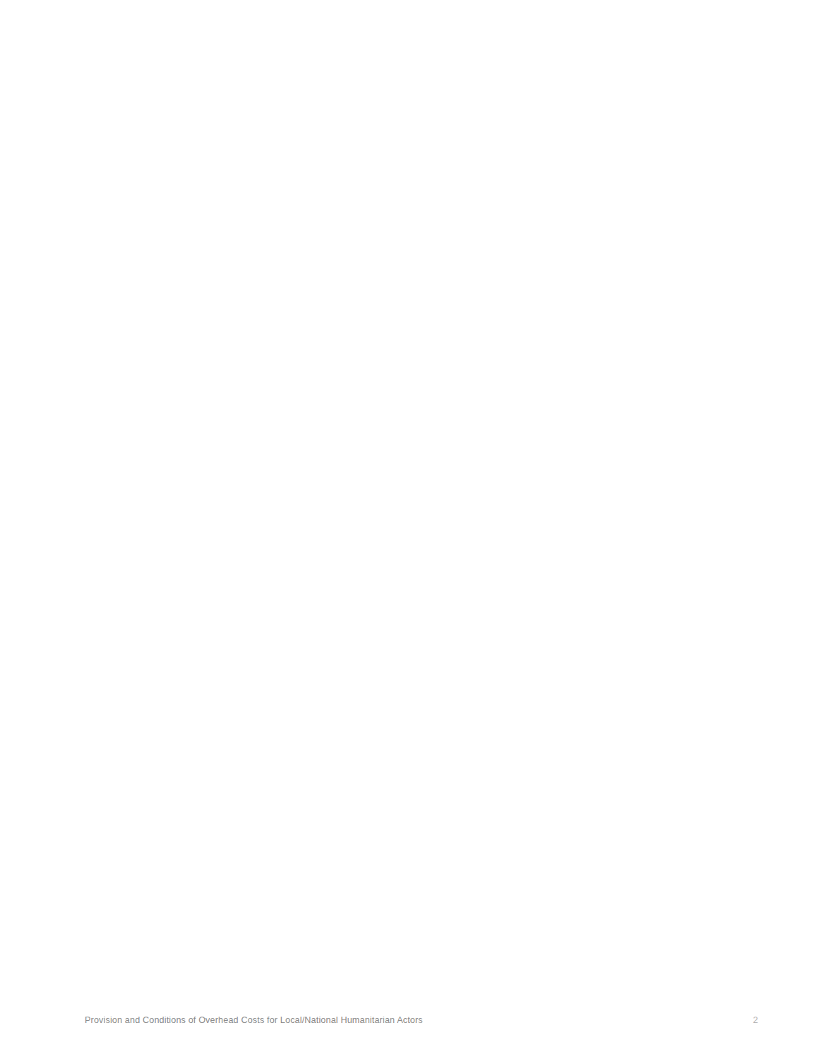Provision and Conditions of Overhead Costs for Local/National Humanitarian Actors 2